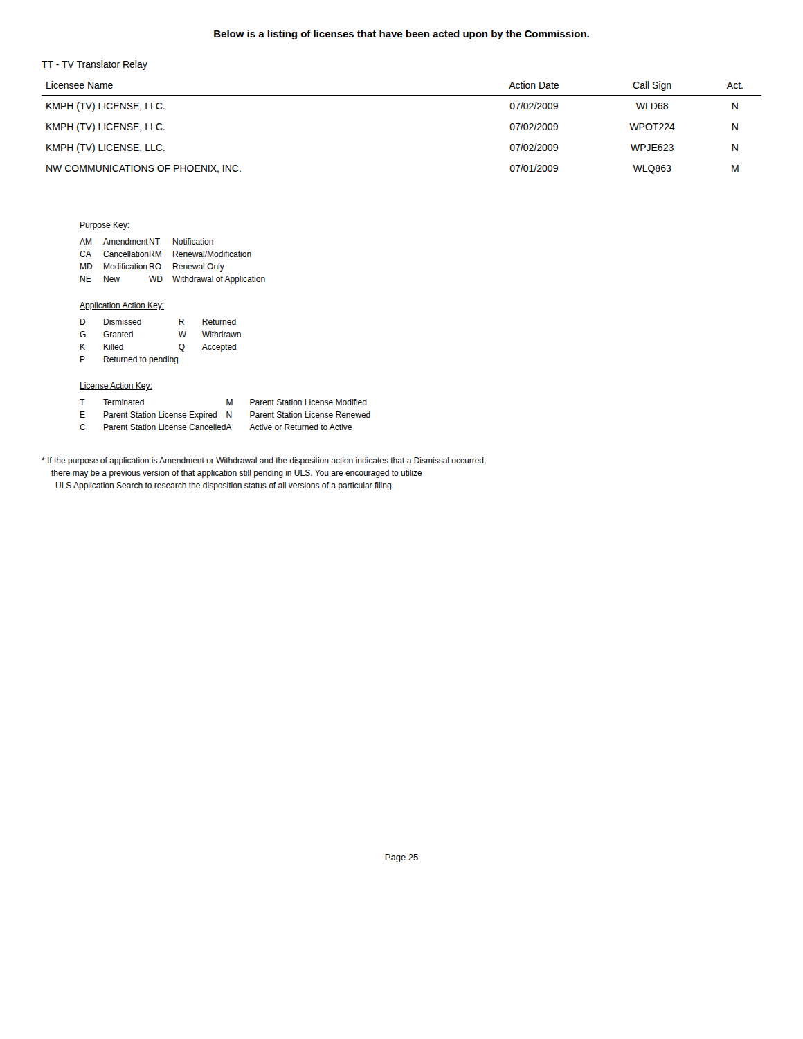Below is a listing of licenses that have been acted upon by the Commission.
TT - TV Translator Relay
| Licensee Name | Action Date | Call Sign | Act. |
| --- | --- | --- | --- |
| KMPH (TV) LICENSE, LLC. | 07/02/2009 | WLD68 | N |
| KMPH (TV) LICENSE, LLC. | 07/02/2009 | WPOT224 | N |
| KMPH (TV) LICENSE, LLC. | 07/02/2009 | WPJE623 | N |
| NW COMMUNICATIONS OF PHOENIX, INC. | 07/01/2009 | WLQ863 | M |
Purpose Key:
| AM | Amendment | NT | Notification |
| CA | Cancellation | RM | Renewal/Modification |
| MD | Modification | RO | Renewal Only |
| NE | New | WD | Withdrawal of Application |
Application Action Key:
| D | Dismissed | R | Returned |
| G | Granted | W | Withdrawn |
| K | Killed | Q | Accepted |
| P | Returned to pending | | |
License Action Key:
| T | Terminated | M | Parent Station License Modified |
| E | Parent Station License Expired | N | Parent Station License Renewed |
| C | Parent Station License Cancelled | A | Active or Returned to Active |
* If the purpose of application is Amendment or Withdrawal and the disposition action indicates that a Dismissal occurred, there may be a previous version of that application still pending in ULS. You are encouraged to utilize ULS Application Search to research the disposition status of all versions of a particular filing.
Page 25